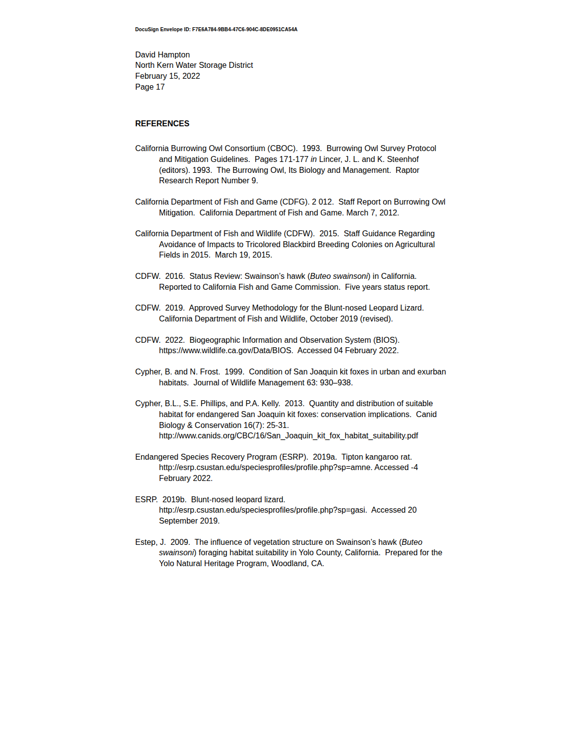DocuSign Envelope ID: F7E6A784-9BB4-47C6-904C-8DE0951CA54A
David Hampton
North Kern Water Storage District
February 15, 2022
Page 17
REFERENCES
California Burrowing Owl Consortium (CBOC). 1993. Burrowing Owl Survey Protocol and Mitigation Guidelines. Pages 171-177 in Lincer, J. L. and K. Steenhof (editors). 1993. The Burrowing Owl, Its Biology and Management. Raptor Research Report Number 9.
California Department of Fish and Game (CDFG). 2 012. Staff Report on Burrowing Owl Mitigation. California Department of Fish and Game. March 7, 2012.
California Department of Fish and Wildlife (CDFW). 2015. Staff Guidance Regarding Avoidance of Impacts to Tricolored Blackbird Breeding Colonies on Agricultural Fields in 2015. March 19, 2015.
CDFW. 2016. Status Review: Swainson’s hawk (Buteo swainsoni) in California. Reported to California Fish and Game Commission. Five years status report.
CDFW. 2019. Approved Survey Methodology for the Blunt-nosed Leopard Lizard. California Department of Fish and Wildlife, October 2019 (revised).
CDFW. 2022. Biogeographic Information and Observation System (BIOS). https://www.wildlife.ca.gov/Data/BIOS. Accessed 04 February 2022.
Cypher, B. and N. Frost. 1999. Condition of San Joaquin kit foxes in urban and exurban habitats. Journal of Wildlife Management 63: 930–938.
Cypher, B.L., S.E. Phillips, and P.A. Kelly. 2013. Quantity and distribution of suitable habitat for endangered San Joaquin kit foxes: conservation implications. Canid Biology & Conservation 16(7): 25-31. http://www.canids.org/CBC/16/San_Joaquin_kit_fox_habitat_suitability.pdf
Endangered Species Recovery Program (ESRP). 2019a. Tipton kangaroo rat. http://esrp.csustan.edu/speciesprofiles/profile.php?sp=amne. Accessed -4 February 2022.
ESRP. 2019b. Blunt-nosed leopard lizard. http://esrp.csustan.edu/speciesprofiles/profile.php?sp=gasi. Accessed 20 September 2019.
Estep, J. 2009. The influence of vegetation structure on Swainson’s hawk (Buteo swainsoni) foraging habitat suitability in Yolo County, California. Prepared for the Yolo Natural Heritage Program, Woodland, CA.